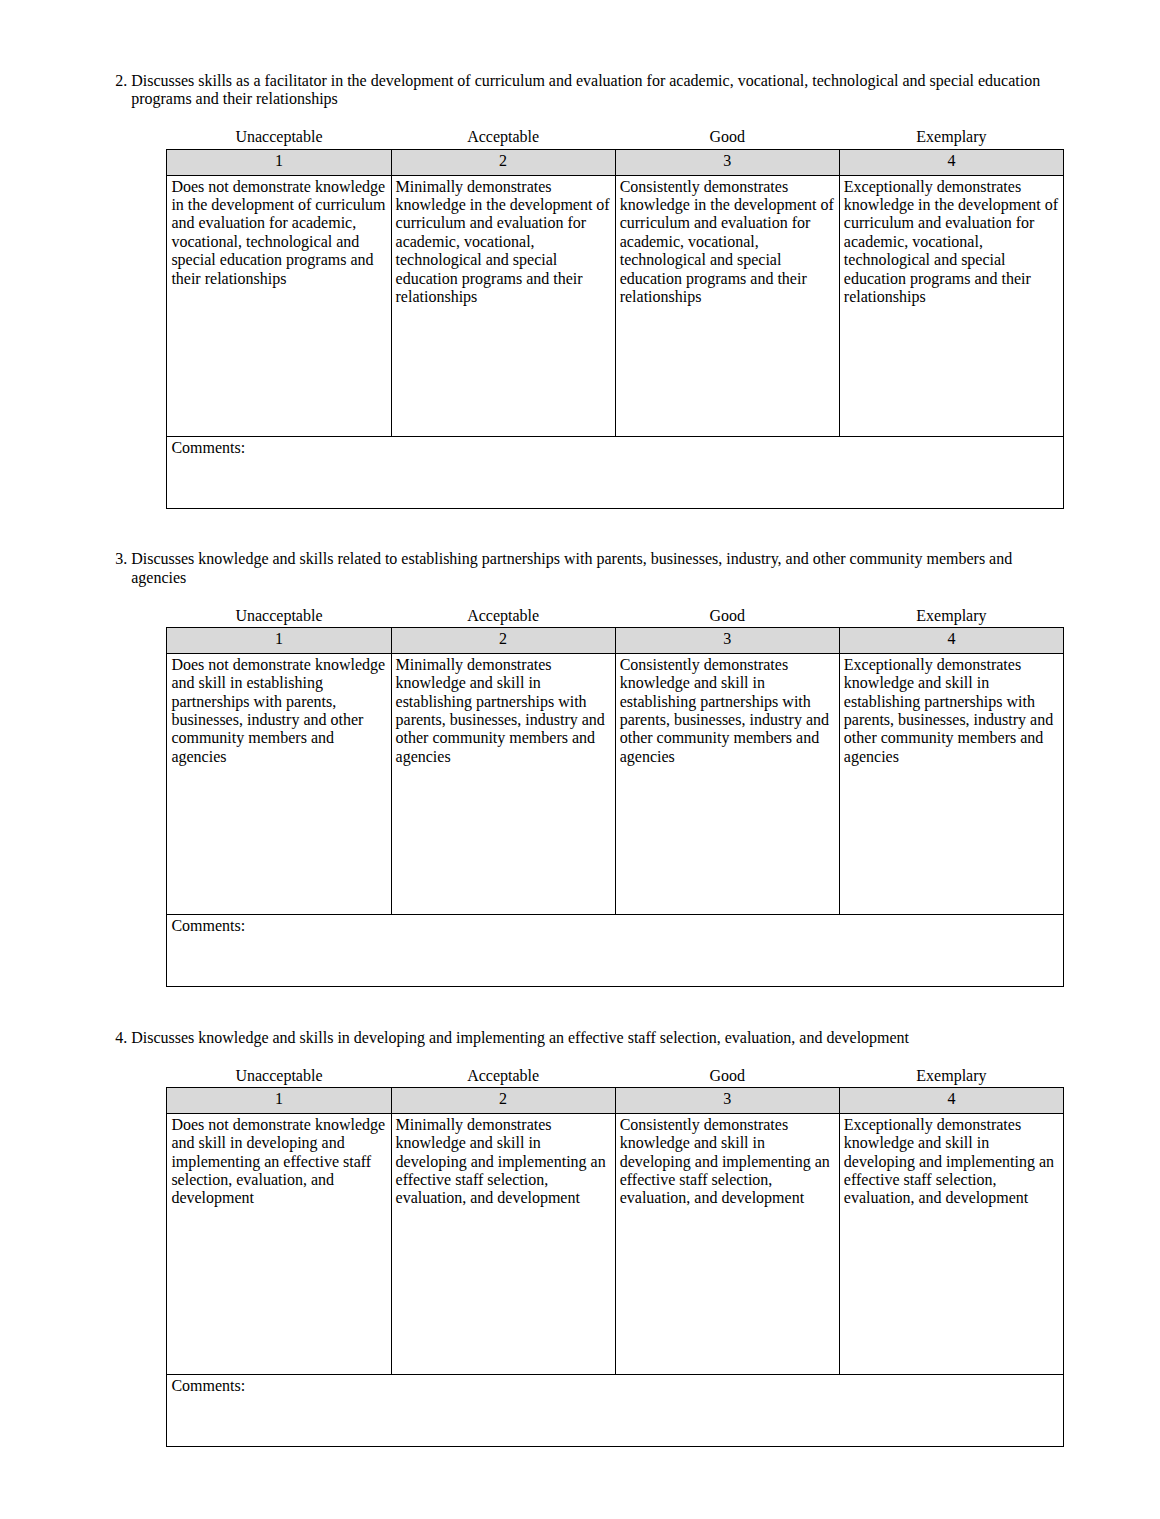Discusses skills as a facilitator in the development of curriculum and evaluation for academic, vocational, technological and special education programs and their relationships
| Unacceptable | Acceptable | Good | Exemplary |
| --- | --- | --- | --- |
| 1 | 2 | 3 | 4 |
| Does not demonstrate knowledge in the development of curriculum and evaluation for academic, vocational, technological and special education programs and their relationships | Minimally demonstrates knowledge in the development of curriculum and evaluation for academic, vocational, technological and special education programs and their relationships | Consistently demonstrates knowledge in the development of curriculum and evaluation for academic, vocational, technological and special education programs and their relationships | Exceptionally demonstrates knowledge in the development of curriculum and evaluation for academic, vocational, technological and special education programs and their relationships |
| Comments: |
Discusses knowledge and skills related to establishing partnerships with parents, businesses, industry, and other community members and agencies
| Unacceptable | Acceptable | Good | Exemplary |
| --- | --- | --- | --- |
| 1 | 2 | 3 | 4 |
| Does not demonstrate knowledge and skill in establishing partnerships with parents, businesses, industry and other community members and agencies | Minimally demonstrates knowledge and skill in establishing partnerships with parents, businesses, industry and other community members and agencies | Consistently demonstrates knowledge and skill in establishing partnerships with parents, businesses, industry and other community members and agencies | Exceptionally demonstrates knowledge and skill in establishing partnerships with parents, businesses, industry and other community members and agencies |
| Comments: |
Discusses knowledge and skills in developing and implementing an effective staff selection, evaluation, and development
| Unacceptable | Acceptable | Good | Exemplary |
| --- | --- | --- | --- |
| 1 | 2 | 3 | 4 |
| Does not demonstrate knowledge and skill in developing and implementing an effective staff selection, evaluation, and development | Minimally demonstrates knowledge and skill in developing and implementing an effective staff selection, evaluation, and development | Consistently demonstrates knowledge and skill in developing and implementing an effective staff selection, evaluation, and development | Exceptionally demonstrates knowledge and skill in developing and implementing an effective staff selection, evaluation, and development |
| Comments: |